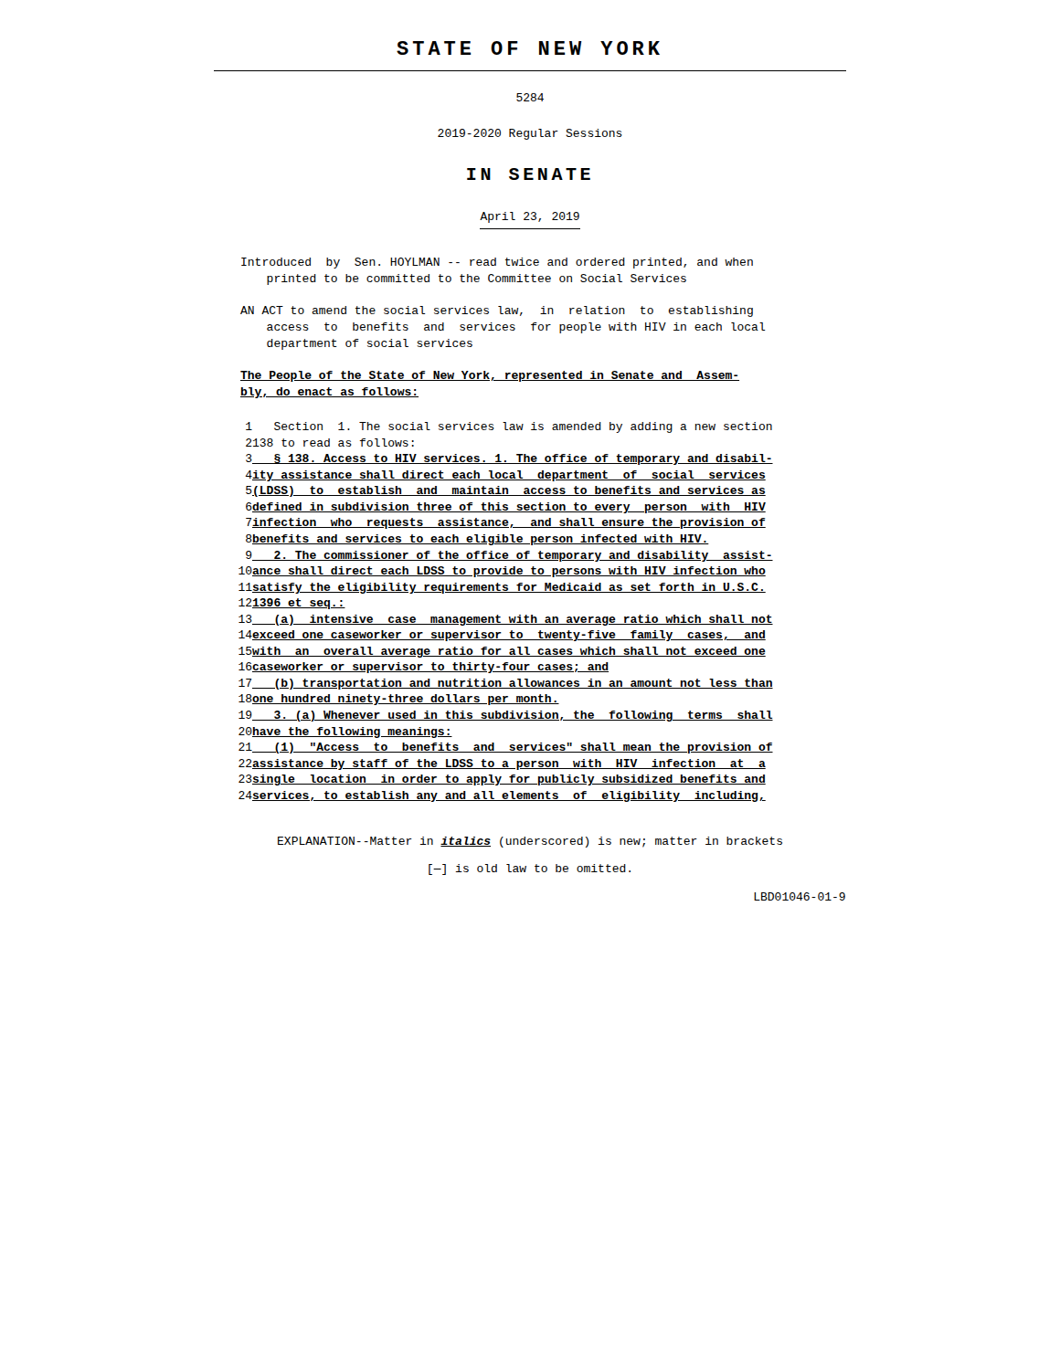STATE OF NEW YORK
5284
2019-2020 Regular Sessions
IN SENATE
April 23, 2019
Introduced by Sen. HOYLMAN -- read twice and ordered printed, and when
printed to be committed to the Committee on Social Services
AN ACT to amend the social services law, in relation to establishing
access to benefits and services for people with HIV in each local
department of social services
The People of the State of New York, represented in Senate and Assem-
bly, do enact as follows:
| 1 | Section 1. The social services law is amended by adding a new section |
| 2 | 138 to read as follows: |
| 3 | § 138. Access to HIV services. 1. The office of temporary and disabil- |
| 4 | ity assistance shall direct each local department of social services |
| 5 | (LDSS) to establish and maintain access to benefits and services as |
| 6 | defined in subdivision three of this section to every person with HIV |
| 7 | infection who requests assistance, and shall ensure the provision of |
| 8 | benefits and services to each eligible person infected with HIV. |
| 9 | 2. The commissioner of the office of temporary and disability assist- |
| 10 | ance shall direct each LDSS to provide to persons with HIV infection who |
| 11 | satisfy the eligibility requirements for Medicaid as set forth in U.S.C. |
| 12 | 1396 et seq.: |
| 13 | (a) intensive case management with an average ratio which shall not |
| 14 | exceed one caseworker or supervisor to twenty-five family cases, and |
| 15 | with an overall average ratio for all cases which shall not exceed one |
| 16 | caseworker or supervisor to thirty-four cases; and |
| 17 | (b) transportation and nutrition allowances in an amount not less than |
| 18 | one hundred ninety-three dollars per month. |
| 19 | 3. (a) Whenever used in this subdivision, the following terms shall |
| 20 | have the following meanings: |
| 21 | (1) "Access to benefits and services" shall mean the provision of |
| 22 | assistance by staff of the LDSS to a person with HIV infection at a |
| 23 | single location in order to apply for publicly subsidized benefits and |
| 24 | services, to establish any and all elements of eligibility including, |
EXPLANATION--Matter in italics (underscored) is new; matter in brackets
[ ] is old law to be omitted.
LBD01046-01-9